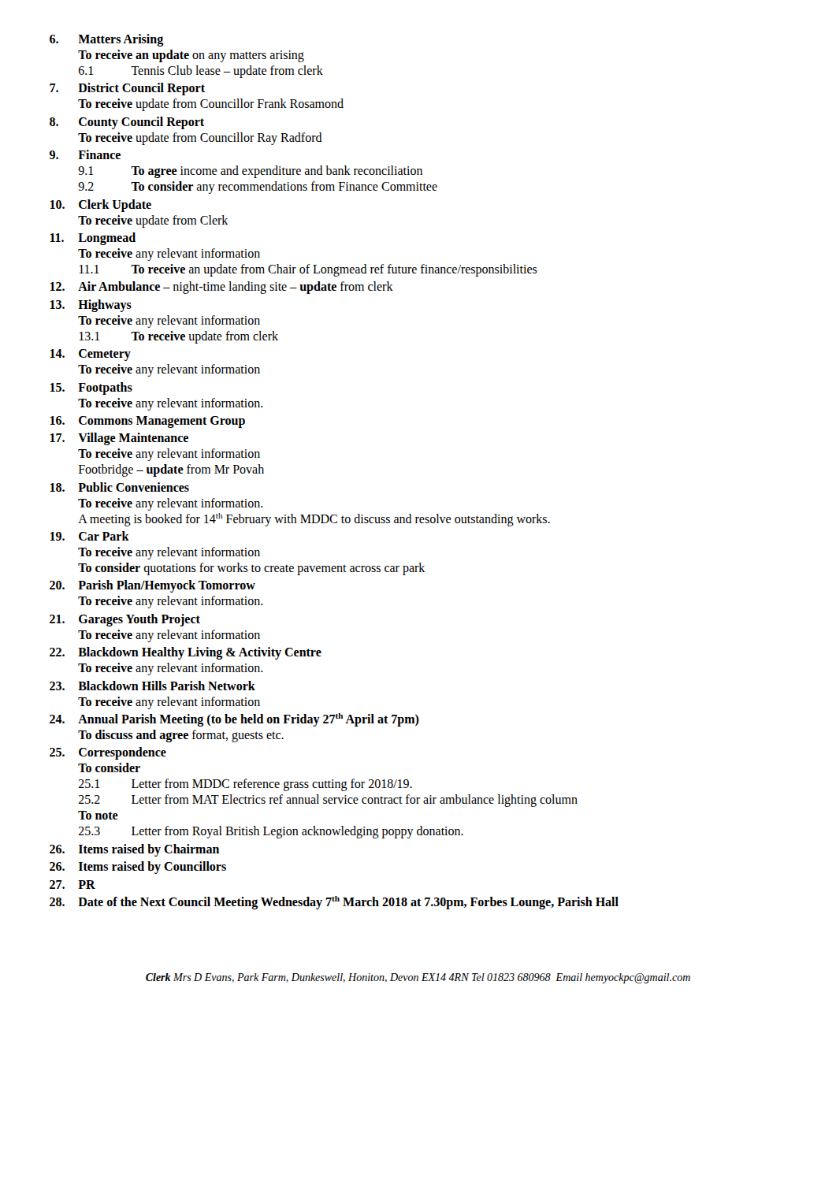Matters Arising
To receive an update on any matters arising 6.1 Tennis Club lease – update from clerk
District Council Report
To receive update from Councillor Frank Rosamond
County Council Report
To receive update from Councillor Ray Radford
Finance
9.1 To agree income and expenditure and bank reconciliation 9.2 To consider any recommendations from Finance Committee
Clerk Update
To receive update from Clerk
Longmead
To receive any relevant information 11.1 To receive an update from Chair of Longmead ref future finance/responsibilities
Air Ambulance – night-time landing site – update from clerk
Highways
To receive any relevant information 13.1 To receive update from clerk
Cemetery
To receive any relevant information
Footpaths
To receive any relevant information.
Commons Management Group
Village Maintenance
To receive any relevant information Footbridge – update from Mr Povah
Public Conveniences
To receive any relevant information. A meeting is booked for 14th February with MDDC to discuss and resolve outstanding works.
Car Park
To receive any relevant information To consider quotations for works to create pavement across car park
Parish Plan/Hemyock Tomorrow
To receive any relevant information.
Garages Youth Project
To receive any relevant information
Blackdown Healthy Living & Activity Centre
To receive any relevant information.
Blackdown Hills Parish Network
To receive any relevant information
Annual Parish Meeting (to be held on Friday 27th April at 7pm)
To discuss and agree format, guests etc.
Correspondence
To consider 25.1 Letter from MDDC reference grass cutting for 2018/19. 25.2 Letter from MAT Electrics ref annual service contract for air ambulance lighting column To note 25.3 Letter from Royal British Legion acknowledging poppy donation.
Items raised by Chairman
26. Items raised by Councillors
27. PR
28. Date of the Next Council Meeting Wednesday 7th March 2018 at 7.30pm, Forbes Lounge, Parish Hall
Clerk Mrs D Evans, Park Farm, Dunkeswell, Honiton, Devon EX14 4RN Tel 01823 680968 Email hemyockpc@gmail.com